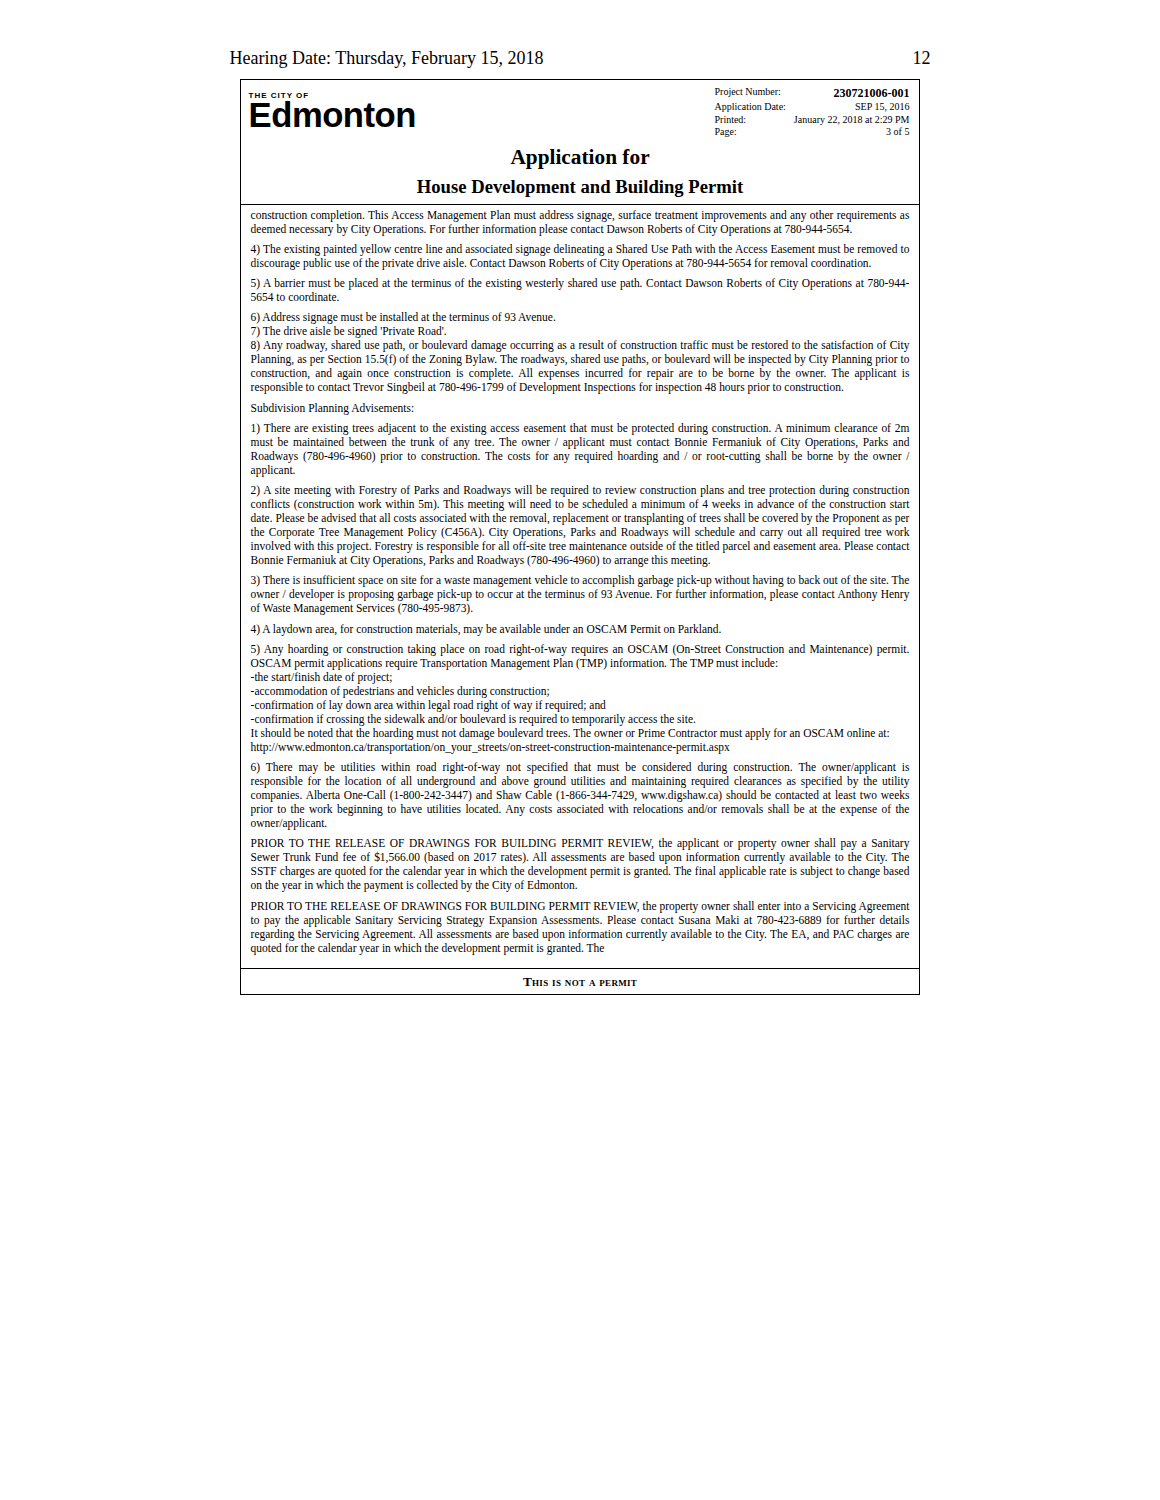Hearing Date: Thursday, February 15, 2018 12
THE CITY OF Edmonton
| Project Number: | 230721006-001 |
| Application Date: | SEP 15, 2016 |
| Printed: | January 22, 2018 at 2:29 PM |
| Page: | 3 of 5 |
Application for
House Development and Building Permit
construction completion. This Access Management Plan must address signage, surface treatment improvements and any other requirements as deemed necessary by City Operations. For further information please contact Dawson Roberts of City Operations at 780-944-5654.
4) The existing painted yellow centre line and associated signage delineating a Shared Use Path with the Access Easement must be removed to discourage public use of the private drive aisle. Contact Dawson Roberts of City Operations at 780-944-5654 for removal coordination.
5) A barrier must be placed at the terminus of the existing westerly shared use path. Contact Dawson Roberts of City Operations at 780-944-5654 to coordinate.
6) Address signage must be installed at the terminus of 93 Avenue.
7) The drive aisle be signed 'Private Road'.
8) Any roadway, shared use path, or boulevard damage occurring as a result of construction traffic must be restored to the satisfaction of City Planning, as per Section 15.5(f) of the Zoning Bylaw. The roadways, shared use paths, or boulevard will be inspected by City Planning prior to construction, and again once construction is complete. All expenses incurred for repair are to be borne by the owner. The applicant is responsible to contact Trevor Singbeil at 780-496-1799 of Development Inspections for inspection 48 hours prior to construction.
Subdivision Planning Advisements:
1) There are existing trees adjacent to the existing access easement that must be protected during construction. A minimum clearance of 2m must be maintained between the trunk of any tree. The owner / applicant must contact Bonnie Fermaniuk of City Operations, Parks and Roadways (780-496-4960) prior to construction. The costs for any required hoarding and / or root-cutting shall be borne by the owner / applicant.
2) A site meeting with Forestry of Parks and Roadways will be required to review construction plans and tree protection during construction conflicts (construction work within 5m). This meeting will need to be scheduled a minimum of 4 weeks in advance of the construction start date. Please be advised that all costs associated with the removal, replacement or transplanting of trees shall be covered by the Proponent as per the Corporate Tree Management Policy (C456A). City Operations, Parks and Roadways will schedule and carry out all required tree work involved with this project. Forestry is responsible for all off-site tree maintenance outside of the titled parcel and easement area. Please contact Bonnie Fermaniuk at City Operations, Parks and Roadways (780-496-4960) to arrange this meeting.
3) There is insufficient space on site for a waste management vehicle to accomplish garbage pick-up without having to back out of the site. The owner / developer is proposing garbage pick-up to occur at the terminus of 93 Avenue. For further information, please contact Anthony Henry of Waste Management Services (780-495-9873).
4) A laydown area, for construction materials, may be available under an OSCAM Permit on Parkland.
5) Any hoarding or construction taking place on road right-of-way requires an OSCAM (On-Street Construction and Maintenance) permit. OSCAM permit applications require Transportation Management Plan (TMP) information. The TMP must include:
-the start/finish date of project;
-accommodation of pedestrians and vehicles during construction;
-confirmation of lay down area within legal road right of way if required; and
-confirmation if crossing the sidewalk and/or boulevard is required to temporarily access the site.
It should be noted that the hoarding must not damage boulevard trees. The owner or Prime Contractor must apply for an OSCAM online at:
http://www.edmonton.ca/transportation/on_your_streets/on-street-construction-maintenance-permit.aspx
6) There may be utilities within road right-of-way not specified that must be considered during construction. The owner/applicant is responsible for the location of all underground and above ground utilities and maintaining required clearances as specified by the utility companies. Alberta One-Call (1-800-242-3447) and Shaw Cable (1-866-344-7429, www.digshaw.ca) should be contacted at least two weeks prior to the work beginning to have utilities located. Any costs associated with relocations and/or removals shall be at the expense of the owner/applicant.
PRIOR TO THE RELEASE OF DRAWINGS FOR BUILDING PERMIT REVIEW, the applicant or property owner shall pay a Sanitary Sewer Trunk Fund fee of $1,566.00 (based on 2017 rates). All assessments are based upon information currently available to the City. The SSTF charges are quoted for the calendar year in which the development permit is granted. The final applicable rate is subject to change based on the year in which the payment is collected by the City of Edmonton.
PRIOR TO THE RELEASE OF DRAWINGS FOR BUILDING PERMIT REVIEW, the property owner shall enter into a Servicing Agreement to pay the applicable Sanitary Servicing Strategy Expansion Assessments. Please contact Susana Maki at 780-423-6889 for further details regarding the Servicing Agreement. All assessments are based upon information currently available to the City. The EA, and PAC charges are quoted for the calendar year in which the development permit is granted. The
This is not a permit